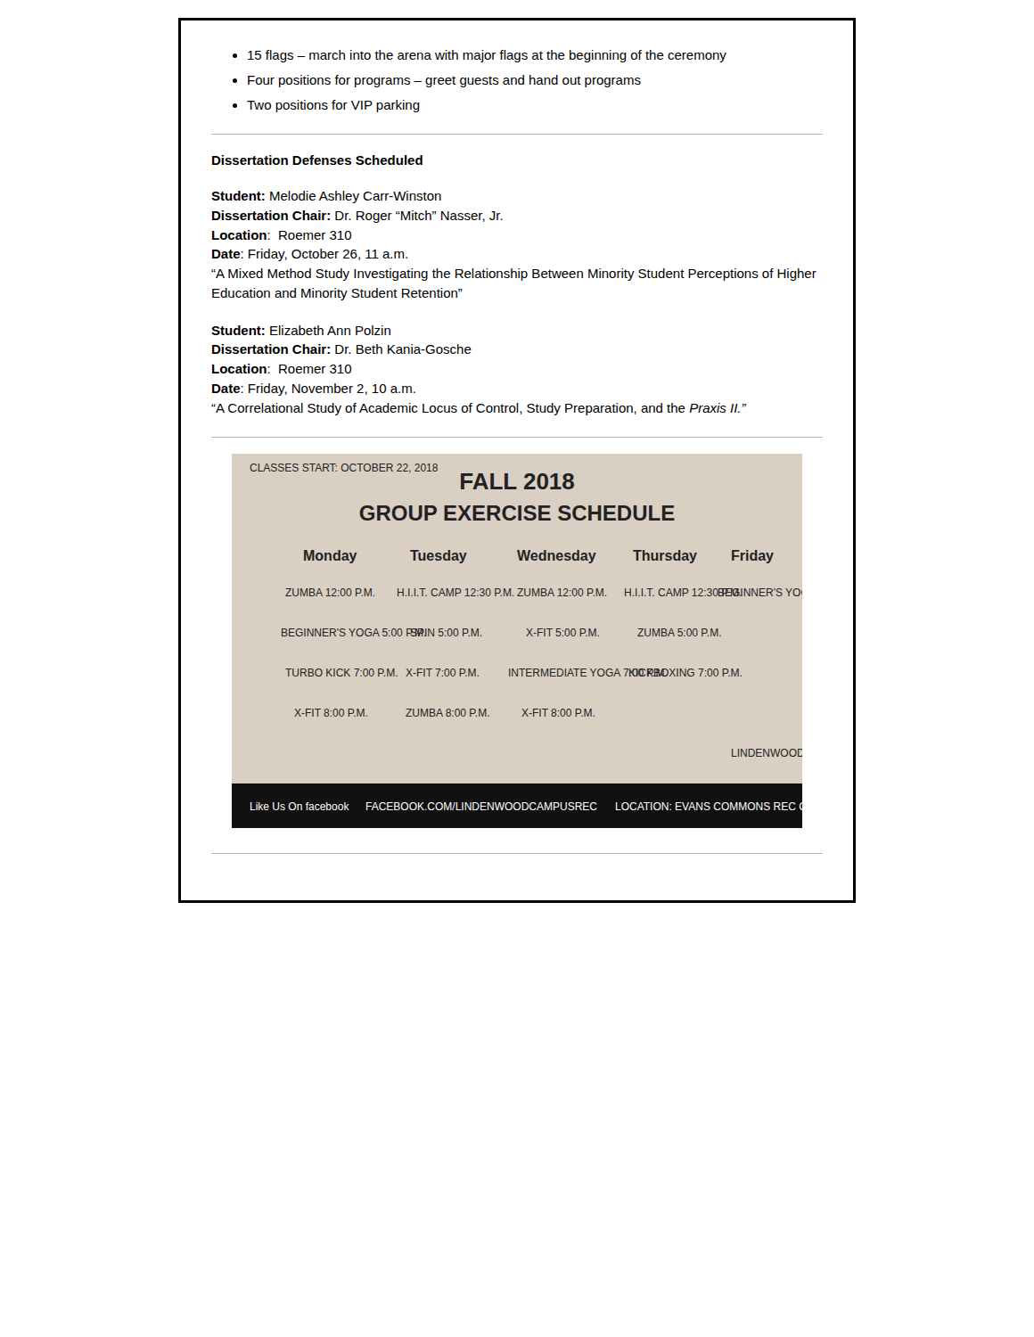15 flags – march into the arena with major flags at the beginning of the ceremony
Four positions for programs – greet guests and hand out programs
Two positions for VIP parking
Dissertation Defenses Scheduled
Student: Melodie Ashley Carr-Winston
Dissertation Chair: Dr. Roger “Mitch” Nasser, Jr.
Location: Roemer 310
Date: Friday, October 26, 11 a.m.
“A Mixed Method Study Investigating the Relationship Between Minority Student Perceptions of Higher Education and Minority Student Retention”
Student: Elizabeth Ann Polzin
Dissertation Chair: Dr. Beth Kania-Gosche
Location: Roemer 310
Date: Friday, November 2, 10 a.m.
“A Correlational Study of Academic Locus of Control, Study Preparation, and the Praxis II.”